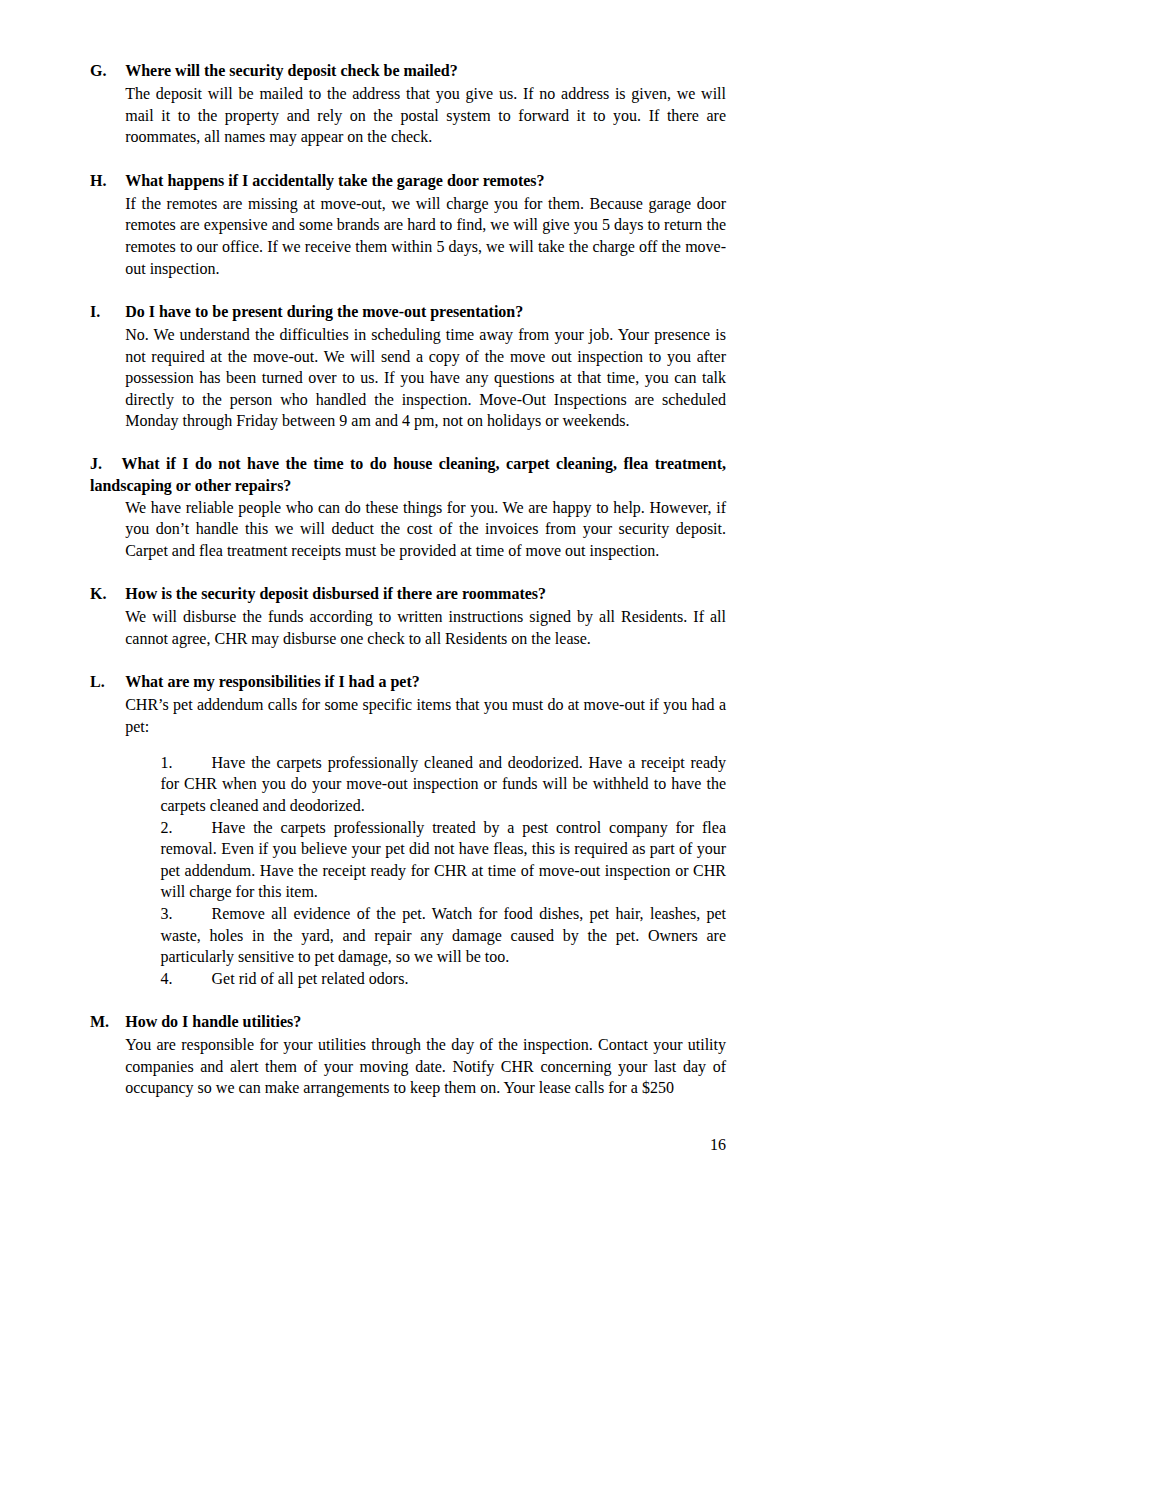G. Where will the security deposit check be mailed?
The deposit will be mailed to the address that you give us. If no address is given, we will mail it to the property and rely on the postal system to forward it to you. If there are roommates, all names may appear on the check.
H. What happens if I accidentally take the garage door remotes?
If the remotes are missing at move-out, we will charge you for them. Because garage door remotes are expensive and some brands are hard to find, we will give you 5 days to return the remotes to our office. If we receive them within 5 days, we will take the charge off the move-out inspection.
I. Do I have to be present during the move-out presentation?
No. We understand the difficulties in scheduling time away from your job. Your presence is not required at the move-out. We will send a copy of the move out inspection to you after possession has been turned over to us. If you have any questions at that time, you can talk directly to the person who handled the inspection. Move-Out Inspections are scheduled Monday through Friday between 9 am and 4 pm, not on holidays or weekends.
J. What if I do not have the time to do house cleaning, carpet cleaning, flea treatment, landscaping or other repairs?
We have reliable people who can do these things for you. We are happy to help. However, if you don’t handle this we will deduct the cost of the invoices from your security deposit. Carpet and flea treatment receipts must be provided at time of move out inspection.
K. How is the security deposit disbursed if there are roommates?
We will disburse the funds according to written instructions signed by all Residents. If all cannot agree, CHR may disburse one check to all Residents on the lease.
L. What are my responsibilities if I had a pet?
CHR’s pet addendum calls for some specific items that you must do at move-out if you had a pet:
1. Have the carpets professionally cleaned and deodorized. Have a receipt ready for CHR when you do your move-out inspection or funds will be withheld to have the carpets cleaned and deodorized.
2. Have the carpets professionally treated by a pest control company for flea removal. Even if you believe your pet did not have fleas, this is required as part of your pet addendum. Have the receipt ready for CHR at time of move-out inspection or CHR will charge for this item.
3. Remove all evidence of the pet. Watch for food dishes, pet hair, leashes, pet waste, holes in the yard, and repair any damage caused by the pet. Owners are particularly sensitive to pet damage, so we will be too.
4. Get rid of all pet related odors.
M. How do I handle utilities?
You are responsible for your utilities through the day of the inspection. Contact your utility companies and alert them of your moving date. Notify CHR concerning your last day of occupancy so we can make arrangements to keep them on. Your lease calls for a $250
16